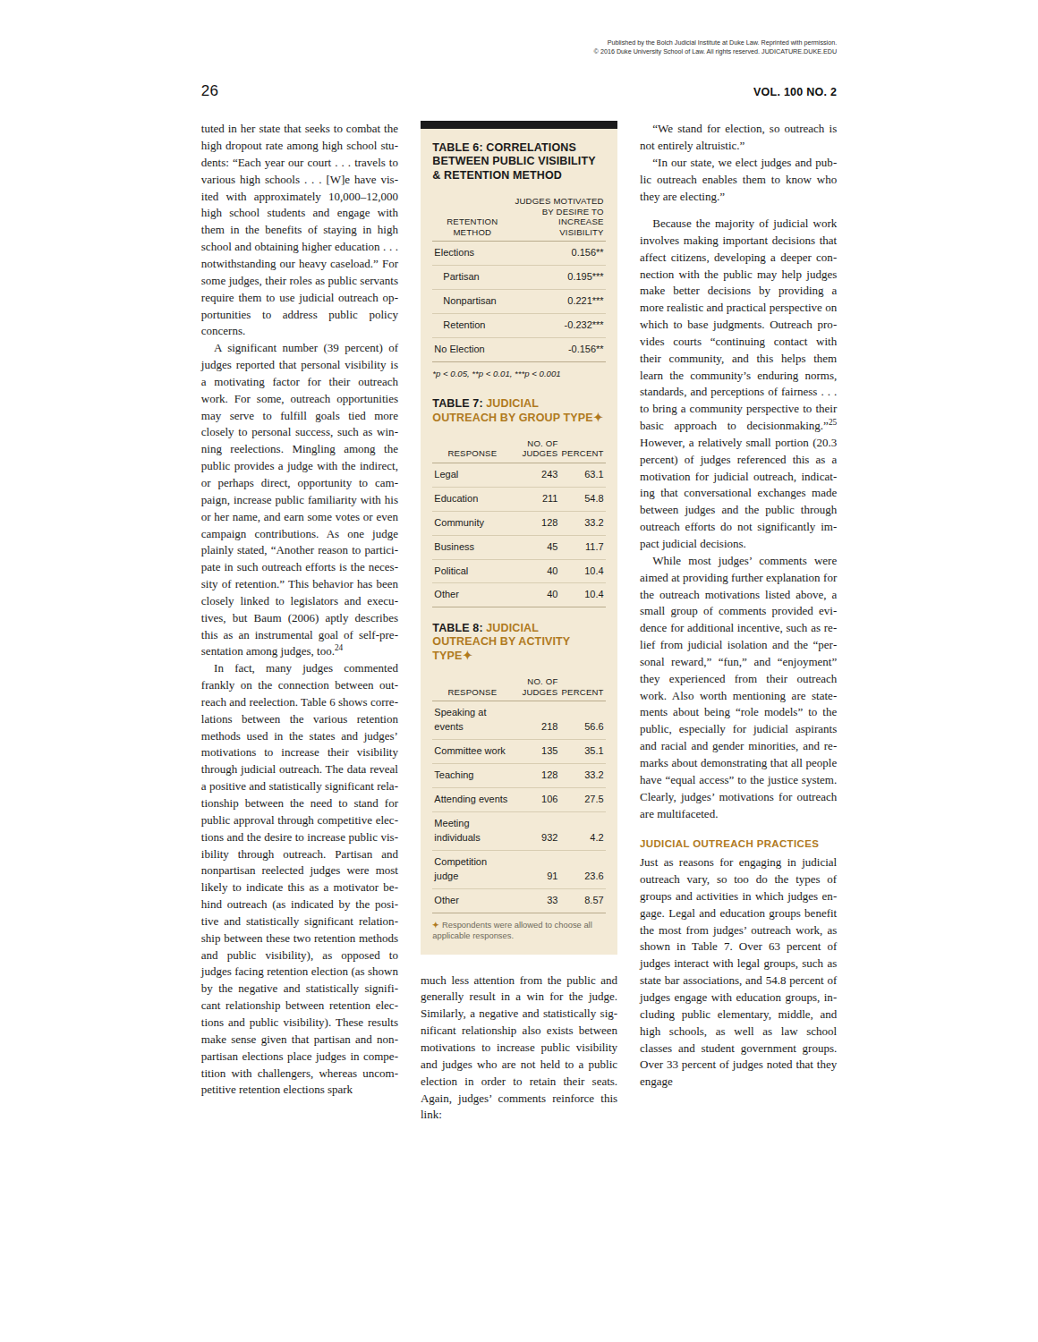Published by the Bolch Judicial Institute at Duke Law. Reprinted with permission.
© 2016 Duke University School of Law. All rights reserved. JUDICATURE.DUKE.EDU
26
VOL. 100 NO. 2
tuted in her state that seeks to combat the high dropout rate among high school students: “Each year our court . . . travels to various high schools . . . [W]e have visited with approximately 10,000–12,000 high school students and engage with them in the benefits of staying in high school and obtaining higher education . . . notwithstanding our heavy caseload.” For some judges, their roles as public servants require them to use judicial outreach opportunities to address public policy concerns.
A significant number (39 percent) of judges reported that personal visibility is a motivating factor for their outreach work. For some, outreach opportunities may serve to fulfill goals tied more closely to personal success, such as winning reelections. Mingling among the public provides a judge with the indirect, or perhaps direct, opportunity to campaign, increase public familiarity with his or her name, and earn some votes or even campaign contributions. As one judge plainly stated, “Another reason to participate in such outreach efforts is the necessity of retention.” This behavior has been closely linked to legislators and executives, but Baum (2006) aptly describes this as an instrumental goal of self-presentation among judges, too.24
In fact, many judges commented frankly on the connection between outreach and reelection. Table 6 shows correlations between the various retention methods used in the states and judges’ motivations to increase their visibility through judicial outreach. The data reveal a positive and statistically significant relationship between the need to stand for public approval through competitive elections and the desire to increase public visibility through outreach. Partisan and nonpartisan reelected judges were most likely to indicate this as a motivator behind outreach (as indicated by the positive and statistically significant relationship between these two retention methods and public visibility), as opposed to judges facing retention election (as shown by the negative and statistically significant relationship between retention elections and public visibility). These results make sense given that partisan and nonpartisan elections place judges in competition with challengers, whereas uncompetitive retention elections spark
TABLE 6: CORRELATIONS BETWEEN PUBLIC VISIBILITY & RETENTION METHOD
| RETENTION METHOD | JUDGES MOTIVATED BY DESIRE TO INCREASE VISIBILITY |
| --- | --- |
| Elections | 0.156** |
| Partisan | 0.195*** |
| Nonpartisan | 0.221*** |
| Retention | -0.232*** |
| No Election | -0.156** |
*p < 0.05, **p < 0.01, ***p < 0.001
TABLE 7: JUDICIAL OUTREACH BY GROUP TYPE✦
| Response | No. of Judges | Percent |
| --- | --- | --- |
| Legal | 243 | 63.1 |
| Education | 211 | 54.8 |
| Community | 128 | 33.2 |
| Business | 45 | 11.7 |
| Political | 40 | 10.4 |
| Other | 40 | 10.4 |
TABLE 8: JUDICIAL OUTREACH BY ACTIVITY TYPE✦
| Response | No. of Judges | Percent |
| --- | --- | --- |
| Speaking at events | 218 | 56.6 |
| Committee work | 135 | 35.1 |
| Teaching | 128 | 33.2 |
| Attending events | 106 | 27.5 |
| Meeting individuals | 932 | 4.2 |
| Competition judge | 91 | 23.6 |
| Other | 33 | 8.57 |
✦ Respondents were allowed to choose all applicable responses.
much less attention from the public and generally result in a win for the judge. Similarly, a negative and statistically significant relationship also exists between motivations to increase public visibility and judges who are not held to a public election in order to retain their seats. Again, judges’ comments reinforce this link:
“We stand for election, so outreach is not entirely altruistic.”
“In our state, we elect judges and public outreach enables them to know who they are electing.”
Because the majority of judicial work involves making important decisions that affect citizens, developing a deeper connection with the public may help judges make better decisions by providing a more realistic and practical perspective on which to base judgments. Outreach provides courts “continuing contact with their community, and this helps them learn the community’s enduring norms, standards, and perceptions of fairness . . . to bring a community perspective to their basic approach to decisionmaking.”25 However, a relatively small portion (20.3 percent) of judges referenced this as a motivation for judicial outreach, indicating that conversational exchanges made between judges and the public through outreach efforts do not significantly impact judicial decisions.
While most judges’ comments were aimed at providing further explanation for the outreach motivations listed above, a small group of comments provided evidence for additional incentive, such as relief from judicial isolation and the “personal reward,” “fun,” and “enjoyment” they experienced from their outreach work. Also worth mentioning are statements about being “role models” to the public, especially for judicial aspirants and racial and gender minorities, and remarks about demonstrating that all people have “equal access” to the justice system. Clearly, judges’ motivations for outreach are multifaceted.
JUDICIAL OUTREACH PRACTICES
Just as reasons for engaging in judicial outreach vary, so too do the types of groups and activities in which judges engage. Legal and education groups benefit the most from judges’ outreach work, as shown in Table 7. Over 63 percent of judges interact with legal groups, such as state bar associations, and 54.8 percent of judges engage with education groups, including public elementary, middle, and high schools, as well as law school classes and student government groups. Over 33 percent of judges noted that they engage